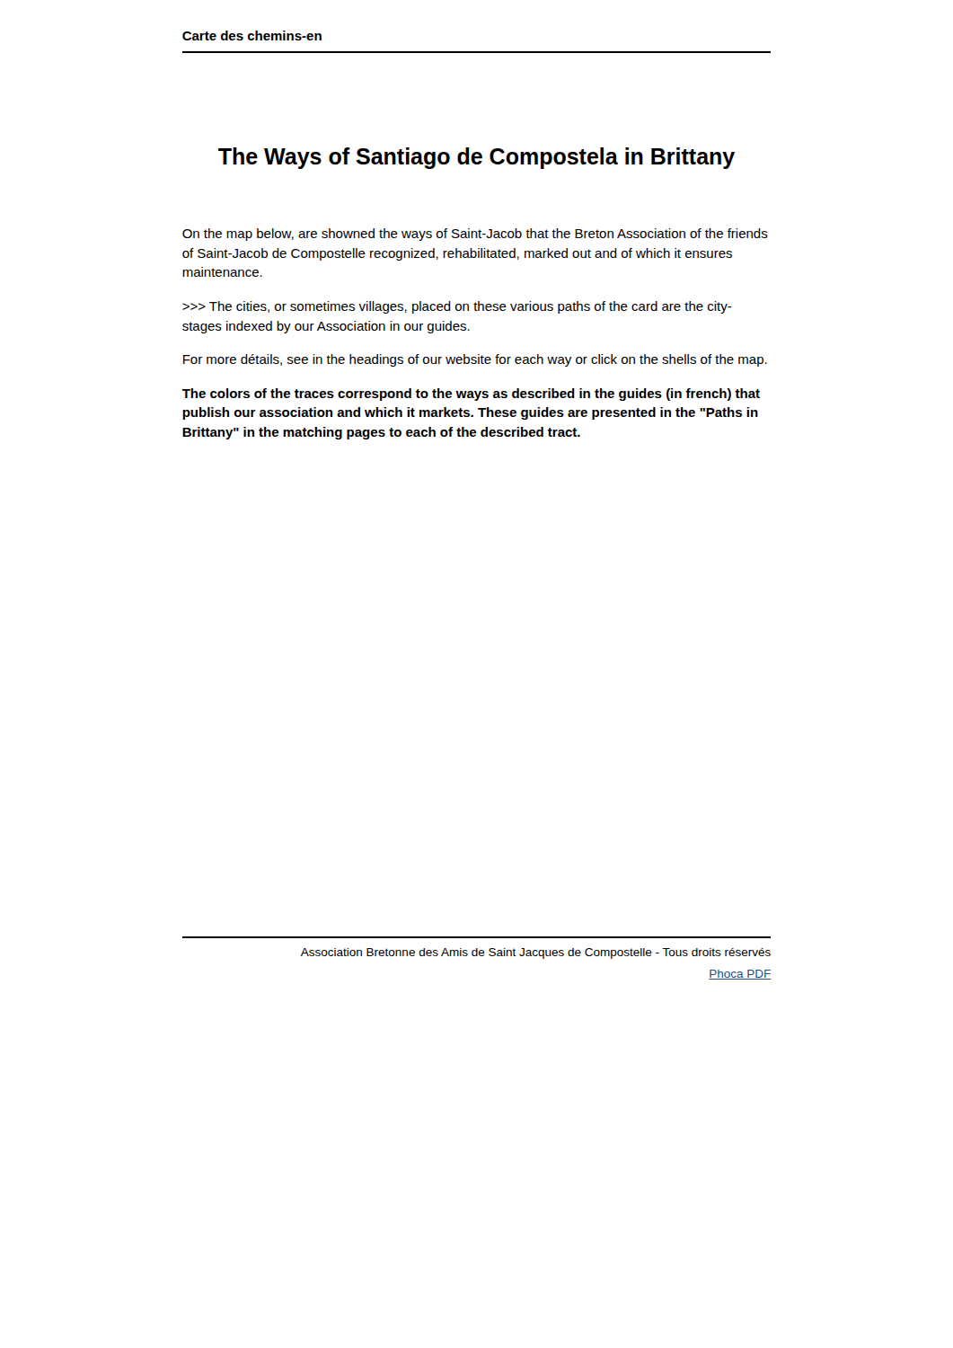Carte des chemins-en
The Ways of Santiago de Compostela in Brittany
On the map below, are showned the ways of Saint-Jacob that the Breton Association of the friends of Saint-Jacob de Compostelle recognized, rehabilitated, marked out and of which it ensures maintenance.
>>> The cities, or sometimes villages, placed on these various paths of the card are the city-stages indexed by our Association in our guides.
For more détails, see in the headings of our website for each way or click on the shells of the map.
The colors of the traces correspond to the ways as described in the guides (in french) that publish our association and which it markets. These guides are presented in the "Paths in Brittany" in the matching pages to each of the described tract.
Association Bretonne des Amis de Saint Jacques de Compostelle - Tous droits réservés
Phoca PDF